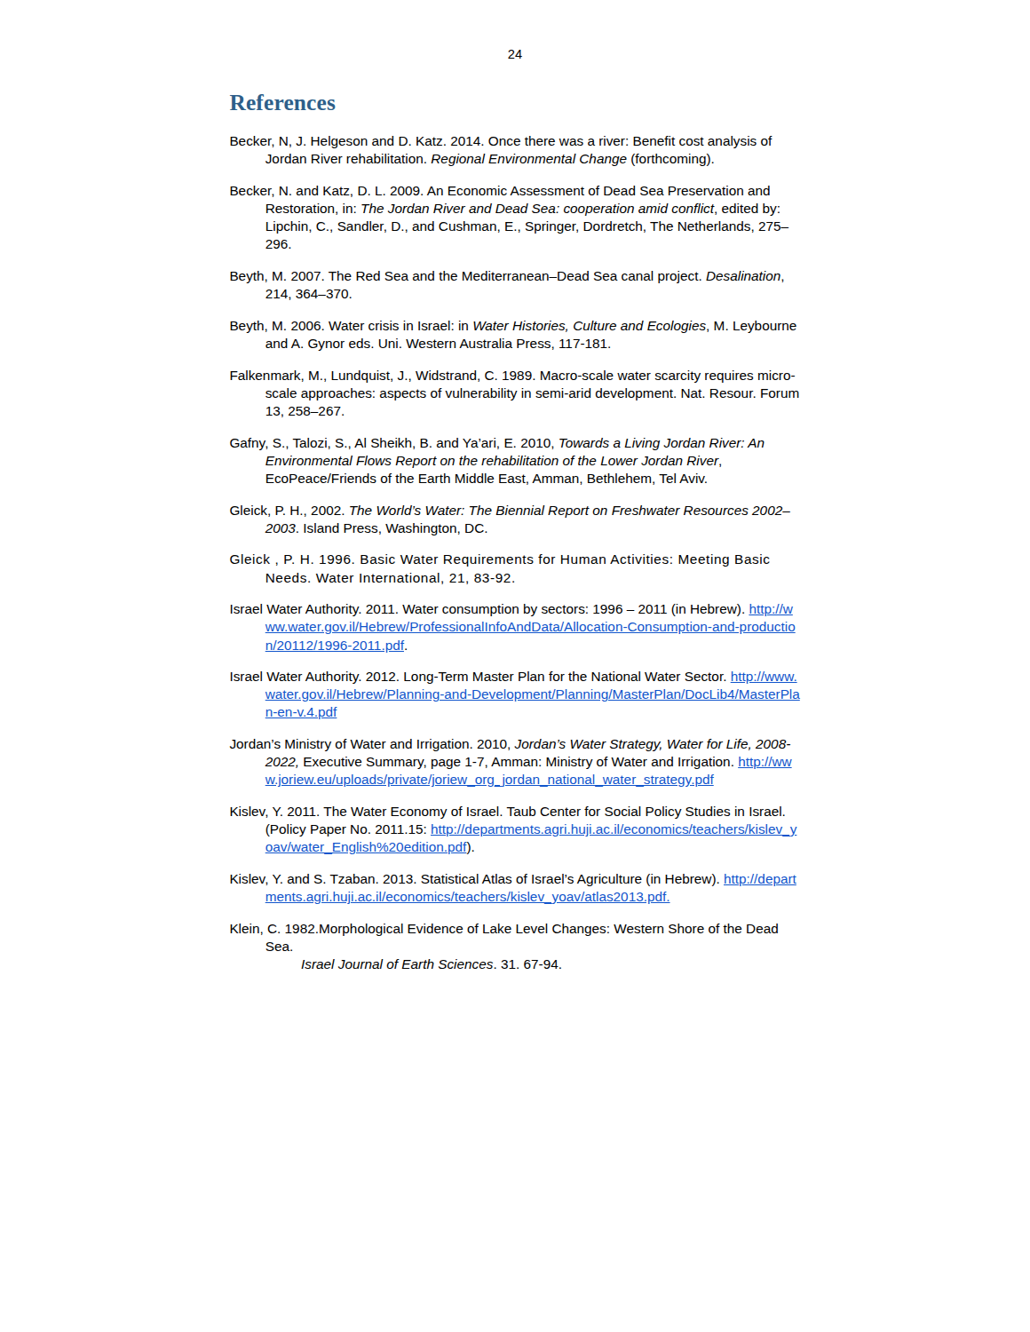24
References
Becker, N, J. Helgeson and D. Katz. 2014. Once there was a river: Benefit cost analysis of Jordan River rehabilitation. Regional Environmental Change (forthcoming).
Becker, N. and Katz, D. L. 2009. An Economic Assessment of Dead Sea Preservation and Restoration, in: The Jordan River and Dead Sea: cooperation amid conflict, edited by: Lipchin, C., Sandler, D., and Cushman, E., Springer, Dordretch, The Netherlands, 275–296.
Beyth, M. 2007. The Red Sea and the Mediterranean–Dead Sea canal project. Desalination, 214, 364–370.
Beyth, M. 2006. Water crisis in Israel: in Water Histories, Culture and Ecologies, M. Leybourne and A. Gynor eds. Uni. Western Australia Press, 117-181.
Falkenmark, M., Lundquist, J., Widstrand, C. 1989. Macro-scale water scarcity requires micro-scale approaches: aspects of vulnerability in semi-arid development. Nat. Resour. Forum 13, 258–267.
Gafny, S., Talozi, S., Al Sheikh, B. and Ya’ari, E. 2010, Towards a Living Jordan River: An Environmental Flows Report on the rehabilitation of the Lower Jordan River, EcoPeace/Friends of the Earth Middle East, Amman, Bethlehem, Tel Aviv.
Gleick, P. H., 2002. The World’s Water: The Biennial Report on Freshwater Resources 2002–2003. Island Press, Washington, DC.
Gleick , P. H. 1996. Basic Water Requirements for Human Activities: Meeting Basic Needs. Water International, 21, 83-92.
Israel Water Authority. 2011. Water consumption by sectors: 1996 – 2011 (in Hebrew). http://www.water.gov.il/Hebrew/ProfessionalInfoAndData/Allocation-Consumption-and-production/20112/1996-2011.pdf.
Israel Water Authority. 2012. Long-Term Master Plan for the National Water Sector. http://www.water.gov.il/Hebrew/Planning-and-Development/Planning/MasterPlan/DocLib4/MasterPlan-en-v.4.pdf
Jordan’s Ministry of Water and Irrigation. 2010, Jordan’s Water Strategy, Water for Life, 2008-2022, Executive Summary, page 1-7, Amman: Ministry of Water and Irrigation. http://www.joriew.eu/uploads/private/joriew_org_jordan_national_water_strategy.pdf
Kislev, Y. 2011. The Water Economy of Israel. Taub Center for Social Policy Studies in Israel. (Policy Paper No. 2011.15: http://departments.agri.huji.ac.il/economics/teachers/kislev_yoav/water_English%20edition.pdf).
Kislev, Y. and S. Tzaban. 2013. Statistical Atlas of Israel’s Agriculture (in Hebrew). http://departments.agri.huji.ac.il/economics/teachers/kislev_yoav/atlas2013.pdf.
Klein, C. 1982.Morphological Evidence of Lake Level Changes: Western Shore of the Dead Sea.Israel Journal of Earth Sciences. 31. 67-94.